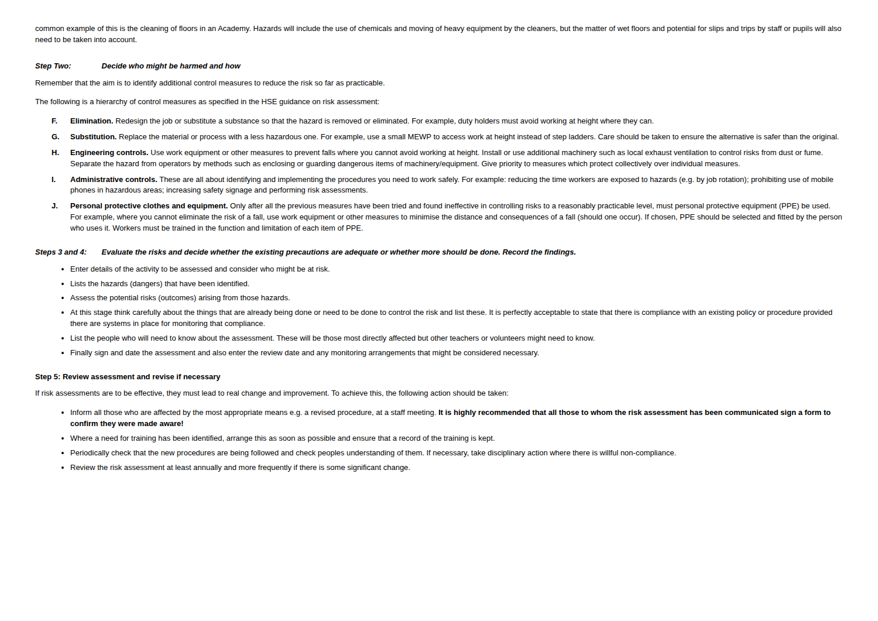common example of this is the cleaning of floors in an Academy. Hazards will include the use of chemicals and moving of heavy equipment by the cleaners, but the matter of wet floors and potential for slips and trips by staff or pupils will also need to be taken into account.
Step Two: Decide who might be harmed and how
Remember that the aim is to identify additional control measures to reduce the risk so far as practicable.
The following is a hierarchy of control measures as specified in the HSE guidance on risk assessment:
F. Elimination. Redesign the job or substitute a substance so that the hazard is removed or eliminated. For example, duty holders must avoid working at height where they can.
G. Substitution. Replace the material or process with a less hazardous one. For example, use a small MEWP to access work at height instead of step ladders. Care should be taken to ensure the alternative is safer than the original.
H. Engineering controls. Use work equipment or other measures to prevent falls where you cannot avoid working at height. Install or use additional machinery such as local exhaust ventilation to control risks from dust or fume. Separate the hazard from operators by methods such as enclosing or guarding dangerous items of machinery/equipment. Give priority to measures which protect collectively over individual measures.
I. Administrative controls. These are all about identifying and implementing the procedures you need to work safely. For example: reducing the time workers are exposed to hazards (e.g. by job rotation); prohibiting use of mobile phones in hazardous areas; increasing safety signage and performing risk assessments.
J. Personal protective clothes and equipment. Only after all the previous measures have been tried and found ineffective in controlling risks to a reasonably practicable level, must personal protective equipment (PPE) be used. For example, where you cannot eliminate the risk of a fall, use work equipment or other measures to minimise the distance and consequences of a fall (should one occur). If chosen, PPE should be selected and fitted by the person who uses it. Workers must be trained in the function and limitation of each item of PPE.
Steps 3 and 4: Evaluate the risks and decide whether the existing precautions are adequate or whether more should be done. Record the findings.
Enter details of the activity to be assessed and consider who might be at risk.
Lists the hazards (dangers) that have been identified.
Assess the potential risks (outcomes) arising from those hazards.
At this stage think carefully about the things that are already being done or need to be done to control the risk and list these. It is perfectly acceptable to state that there is compliance with an existing policy or procedure provided there are systems in place for monitoring that compliance.
List the people who will need to know about the assessment. These will be those most directly affected but other teachers or volunteers might need to know.
Finally sign and date the assessment and also enter the review date and any monitoring arrangements that might be considered necessary.
Step 5: Review assessment and revise if necessary
If risk assessments are to be effective, they must lead to real change and improvement. To achieve this, the following action should be taken:
Inform all those who are affected by the most appropriate means e.g. a revised procedure, at a staff meeting. It is highly recommended that all those to whom the risk assessment has been communicated sign a form to confirm they were made aware!
Where a need for training has been identified, arrange this as soon as possible and ensure that a record of the training is kept.
Periodically check that the new procedures are being followed and check peoples understanding of them. If necessary, take disciplinary action where there is willful non-compliance.
Review the risk assessment at least annually and more frequently if there is some significant change.